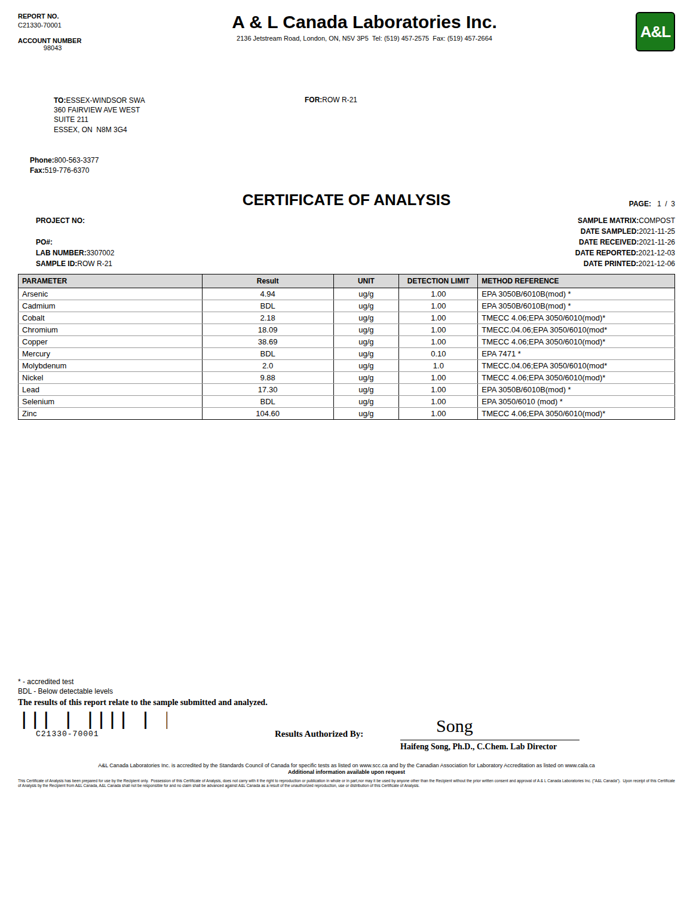REPORT NO.
C21330-70001
A&L
A & L Canada Laboratories Inc.
2136 Jetstream Road, London, ON, N5V 3P5 Tel: (519) 457-2575 Fax: (519) 457-2664
ACCOUNT NUMBER 98043
TO: ESSEX-WINDSOR SWA
360 FAIRVIEW AVE WEST
SUITE 211
ESSEX, ON N8M 3G4
FOR: ROW R-21
Phone: 800-563-3377
Fax: 519-776-6370
CERTIFICATE OF ANALYSIS
PAGE: 1 / 3
PROJECT NO:
PO#:
LAB NUMBER: 3307002
SAMPLE ID: ROW R-21
SAMPLE MATRIX: COMPOST
DATE SAMPLED: 2021-11-25
DATE RECEIVED: 2021-11-26
DATE REPORTED: 2021-12-03
DATE PRINTED: 2021-12-06
| PARAMETER | Result | UNIT | DETECTION LIMIT | METHOD REFERENCE |
| --- | --- | --- | --- | --- |
| Arsenic | 4.94 | ug/g | 1.00 | EPA 3050B/6010B(mod) * |
| Cadmium | BDL | ug/g | 1.00 | EPA 3050B/6010B(mod) * |
| Cobalt | 2.18 | ug/g | 1.00 | TMECC 4.06;EPA 3050/6010(mod)* |
| Chromium | 18.09 | ug/g | 1.00 | TMECC.04.06;EPA 3050/6010(mod* |
| Copper | 38.69 | ug/g | 1.00 | TMECC 4.06;EPA 3050/6010(mod)* |
| Mercury | BDL | ug/g | 0.10 | EPA 7471 * |
| Molybdenum | 2.0 | ug/g | 1.0 | TMECC.04.06;EPA 3050/6010(mod* |
| Nickel | 9.88 | ug/g | 1.00 | TMECC 4.06;EPA 3050/6010(mod)* |
| Lead | 17.30 | ug/g | 1.00 | EPA 3050B/6010B(mod) * |
| Selenium | BDL | ug/g | 1.00 | EPA 3050/6010 (mod) * |
| Zinc | 104.60 | ug/g | 1.00 | TMECC 4.06;EPA 3050/6010(mod)* |
* - accredited test
BDL - Below detectable levels
The results of this report relate to the sample submitted and analyzed.
||| | |||| | | || ||| || | |||| | ||| || | | |||| ||| C21330-70001
Results Authorized By:
Song
Haifeng Song, Ph.D., C.Chem. Lab Director
A&L Canada Laboratories Inc. is accredited by the Standards Council of Canada for specific tests as listed on www.scc.ca and by the Canadian Association for Laboratory Accreditation as listed on www.cala.ca
Additional information available upon request
This Certificate of Analysis has been prepared for use by the Recipient only. Possession of this Certificate of Analysis, does not carry with it the right to reproduction or publication in whole or in part,nor may it be used by anyone other than the Recipient without the prior written consent and approval of A & L Canada Laboratories Inc. ("A&L Canada"). Upon receipt of this Certificate of Analysis by the Recipient from A&L Canada, A&L Canada shall not be responsible for and no claim shall be advanced against A&L Canada as a result of the unauthorized reproduction, use or distribution of this Certificate of Analysis.